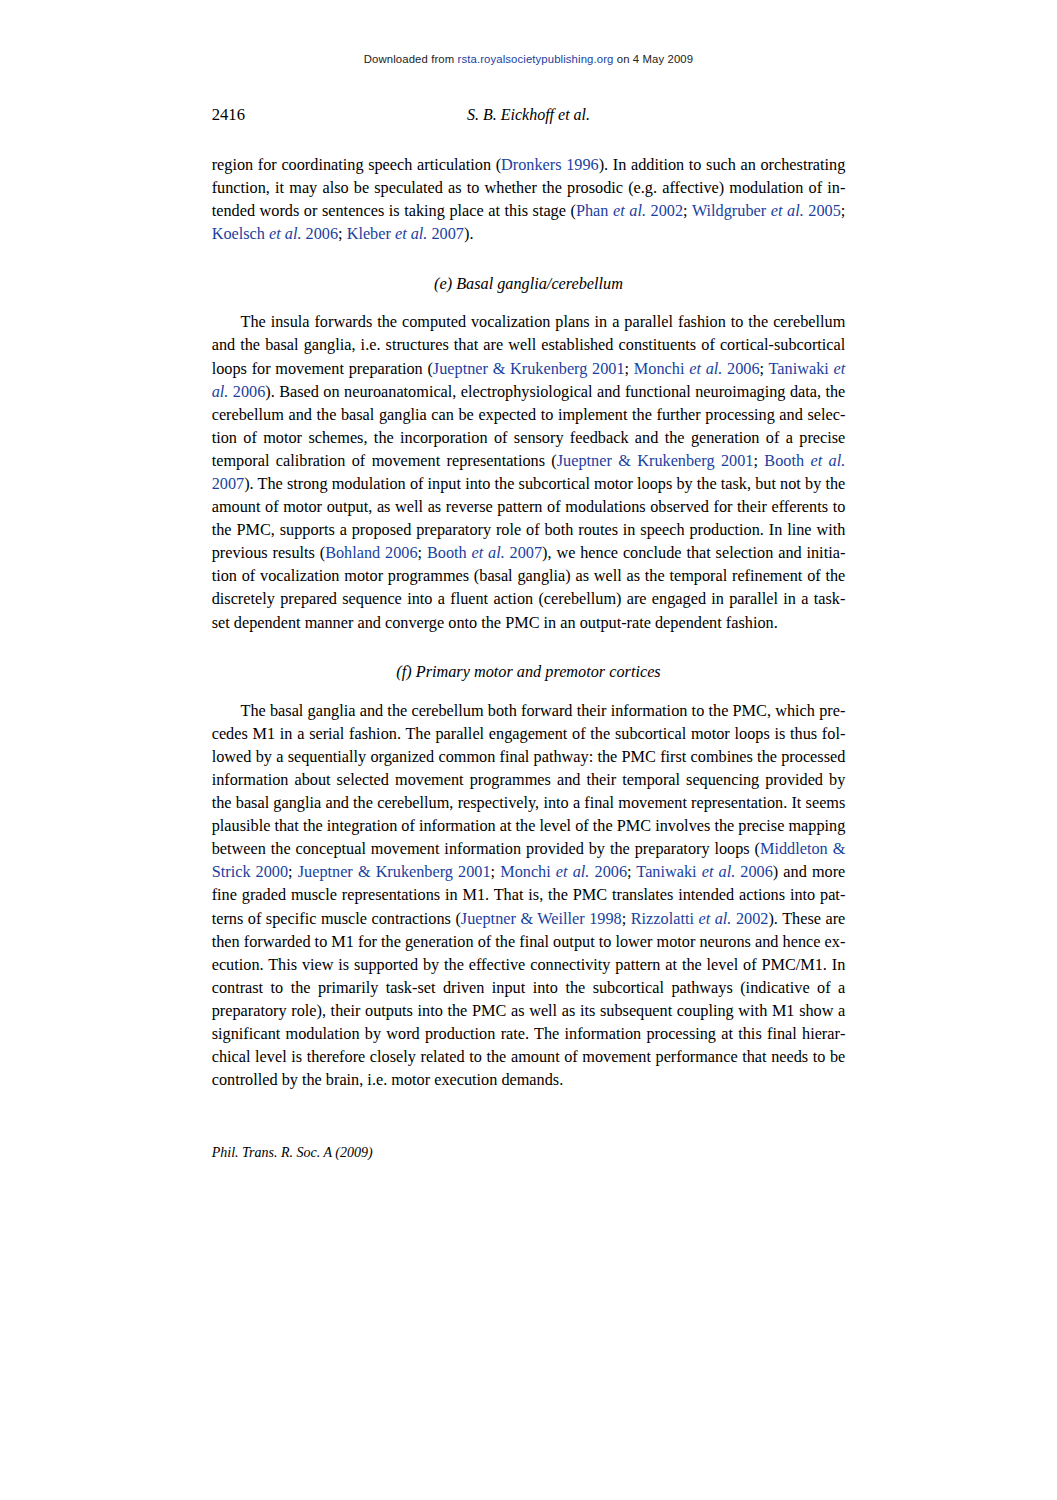Downloaded from rsta.royalsocietypublishing.org on 4 May 2009
2416
S. B. Eickhoff et al.
region for coordinating speech articulation (Dronkers 1996). In addition to such an orchestrating function, it may also be speculated as to whether the prosodic (e.g. affective) modulation of intended words or sentences is taking place at this stage (Phan et al. 2002; Wildgruber et al. 2005; Koelsch et al. 2006; Kleber et al. 2007).
(e) Basal ganglia/cerebellum
The insula forwards the computed vocalization plans in a parallel fashion to the cerebellum and the basal ganglia, i.e. structures that are well established constituents of cortical-subcortical loops for movement preparation (Jueptner & Krukenberg 2001; Monchi et al. 2006; Taniwaki et al. 2006). Based on neuroanatomical, electrophysiological and functional neuroimaging data, the cerebellum and the basal ganglia can be expected to implement the further processing and selection of motor schemes, the incorporation of sensory feedback and the generation of a precise temporal calibration of movement representations (Jueptner & Krukenberg 2001; Booth et al. 2007). The strong modulation of input into the subcortical motor loops by the task, but not by the amount of motor output, as well as reverse pattern of modulations observed for their efferents to the PMC, supports a proposed preparatory role of both routes in speech production. In line with previous results (Bohland 2006; Booth et al. 2007), we hence conclude that selection and initiation of vocalization motor programmes (basal ganglia) as well as the temporal refinement of the discretely prepared sequence into a fluent action (cerebellum) are engaged in parallel in a task-set dependent manner and converge onto the PMC in an output-rate dependent fashion.
(f) Primary motor and premotor cortices
The basal ganglia and the cerebellum both forward their information to the PMC, which precedes M1 in a serial fashion. The parallel engagement of the subcortical motor loops is thus followed by a sequentially organized common final pathway: the PMC first combines the processed information about selected movement programmes and their temporal sequencing provided by the basal ganglia and the cerebellum, respectively, into a final movement representation. It seems plausible that the integration of information at the level of the PMC involves the precise mapping between the conceptual movement information provided by the preparatory loops (Middleton & Strick 2000; Jueptner & Krukenberg 2001; Monchi et al. 2006; Taniwaki et al. 2006) and more fine graded muscle representations in M1. That is, the PMC translates intended actions into patterns of specific muscle contractions (Jueptner & Weiller 1998; Rizzolatti et al. 2002). These are then forwarded to M1 for the generation of the final output to lower motor neurons and hence execution. This view is supported by the effective connectivity pattern at the level of PMC/M1. In contrast to the primarily task-set driven input into the subcortical pathways (indicative of a preparatory role), their outputs into the PMC as well as its subsequent coupling with M1 show a significant modulation by word production rate. The information processing at this final hierarchical level is therefore closely related to the amount of movement performance that needs to be controlled by the brain, i.e. motor execution demands.
Phil. Trans. R. Soc. A (2009)